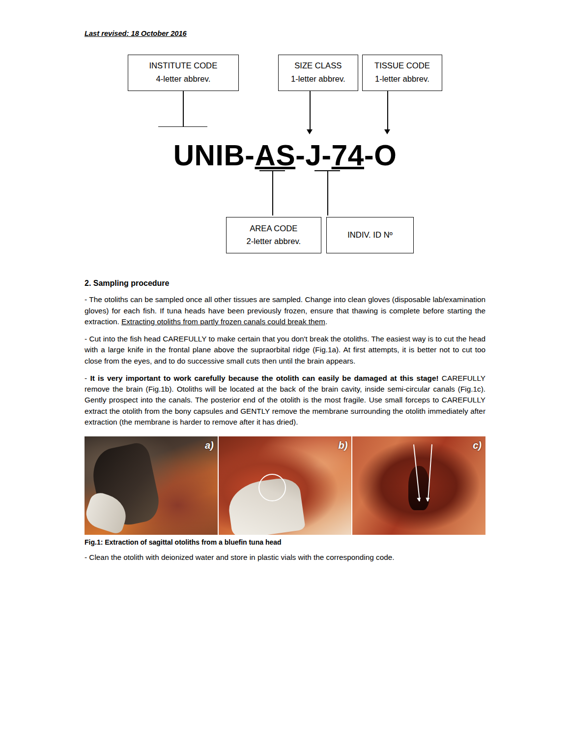Last revised: 18 October 2016
INSTITUTE CODE 4-letter abbrev.
SIZE CLASS 1-letter abbrev.
TISSUE CODE 1-letter abbrev.
UNIB-AS-J-74-O
AREA CODE 2-letter abbrev.
INDIV. ID Nº
2. Sampling procedure
- The otoliths can be sampled once all other tissues are sampled. Change into clean gloves (disposable lab/examination gloves) for each fish. If tuna heads have been previously frozen, ensure that thawing is complete before starting the extraction. Extracting otoliths from partly frozen canals could break them.
- Cut into the fish head CAREFULLY to make certain that you don't break the otoliths. The easiest way is to cut the head with a large knife in the frontal plane above the supraorbital ridge (Fig.1a). At first attempts, it is better not to cut too close from the eyes, and to do successive small cuts then until the brain appears.
- It is very important to work carefully because the otolith can easily be damaged at this stage! CAREFULLY remove the brain (Fig.1b). Otoliths will be located at the back of the brain cavity, inside semi-circular canals (Fig.1c). Gently prospect into the canals. The posterior end of the otolith is the most fragile. Use small forceps to CAREFULLY extract the otolith from the bony capsules and GENTLY remove the membrane surrounding the otolith immediately after extraction (the membrane is harder to remove after it has dried).
a)
b)
c)
Fig.1: Extraction of sagittal otoliths from a bluefin tuna head
- Clean the otolith with deionized water and store in plastic vials with the corresponding code.